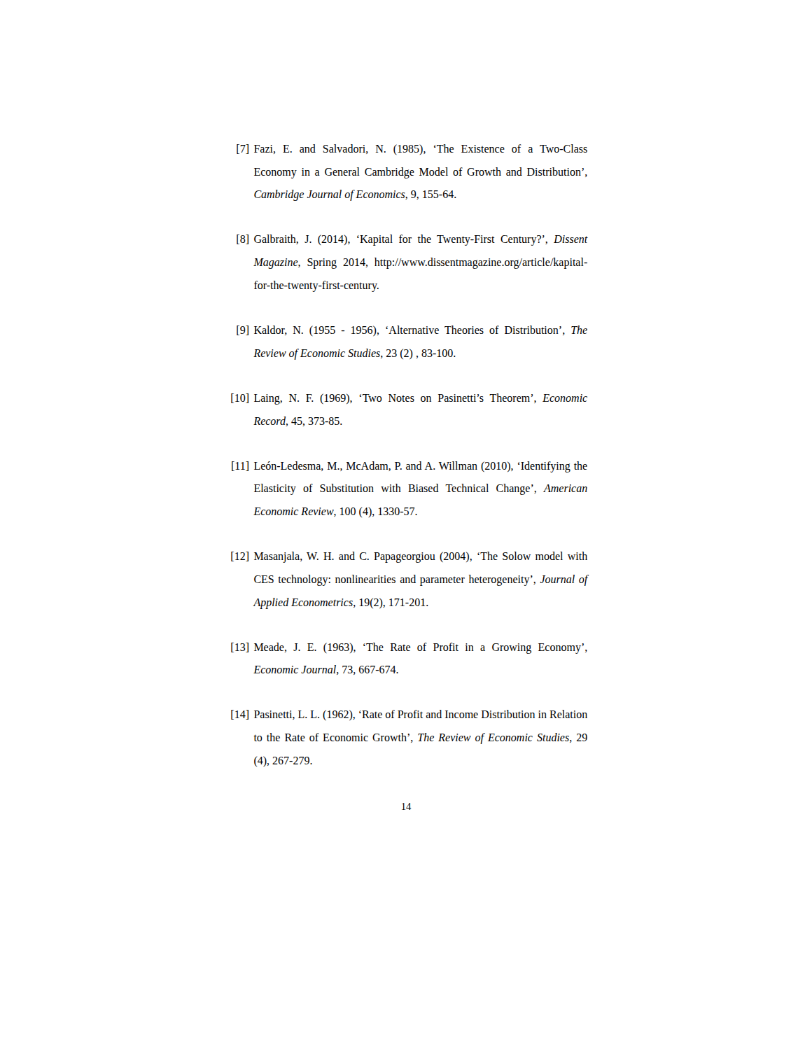[7] Fazi, E. and Salvadori, N. (1985), ‘The Existence of a Two-Class Economy in a General Cambridge Model of Growth and Distribution’, Cambridge Journal of Economics, 9, 155-64.
[8] Galbraith, J. (2014), ‘Kapital for the Twenty-First Century?’, Dissent Magazine, Spring 2014, http://www.dissentmagazine.org/article/kapital-for-the-twenty-first-century.
[9] Kaldor, N. (1955 - 1956), ‘Alternative Theories of Distribution’, The Review of Economic Studies, 23 (2) , 83-100.
[10] Laing, N. F. (1969), ‘Two Notes on Pasinetti’s Theorem’, Economic Record, 45, 373-85.
[11] León-Ledesma, M., McAdam, P. and A. Willman (2010), ‘Identifying the Elasticity of Substitution with Biased Technical Change’, American Economic Review, 100 (4), 1330-57.
[12] Masanjala, W. H. and C. Papageorgiou (2004), ‘The Solow model with CES technology: nonlinearities and parameter heterogeneity’, Journal of Applied Econometrics, 19(2), 171-201.
[13] Meade, J. E. (1963), ‘The Rate of Profit in a Growing Economy’, Economic Journal, 73, 667-674.
[14] Pasinetti, L. L. (1962), ‘Rate of Profit and Income Distribution in Relation to the Rate of Economic Growth’, The Review of Economic Studies, 29 (4), 267-279.
14